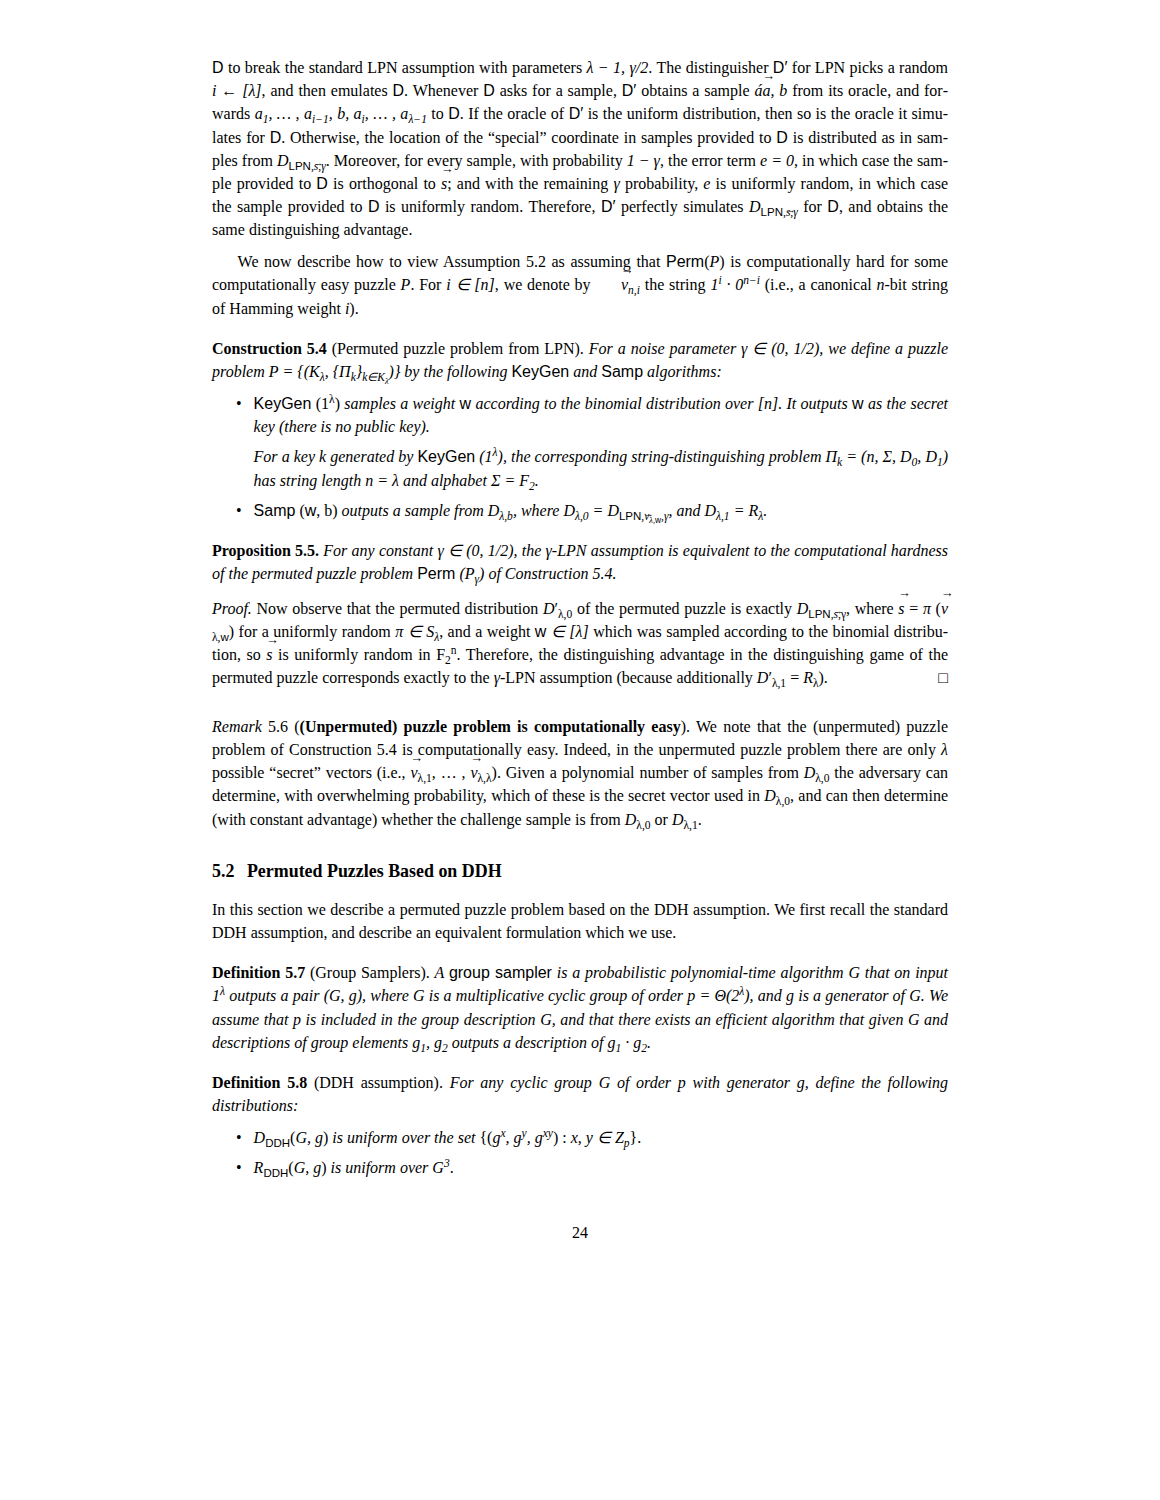D to break the standard LPN assumption with parameters λ − 1, γ/2. The distinguisher D′ for LPN picks a random i ← [λ], and then emulates D. Whenever D asks for a sample, D′ obtains a sample á→a, b from its oracle, and forwards a1, … , ai−1, b, ai, … , aλ−1 to D. If the oracle of D′ is the uniform distribution, then so is the oracle it simulates for D. Otherwise, the location of the “special” coordinate in samples provided to D is distributed as in samples from DLPN,→s,γ. Moreover, for every sample, with probability 1 − γ, the error term e = 0, in which case the sample provided to D is orthogonal to →s; and with the remaining γ probability, e is uniformly random, in which case the sample provided to D is uniformly random. Therefore, D′ perfectly simulates DLPN,→s,γ for D, and obtains the same distinguishing advantage.
We now describe how to view Assumption 5.2 as assuming that Perm(P) is computationally hard for some computationally easy puzzle P. For i ∈ [n], we denote by →vn,i the string 1i · 0n−i (i.e., a canonical n-bit string of Hamming weight i).
Construction 5.4 (Permuted puzzle problem from LPN). For a noise parameter γ ∈ (0, 1/2), we define a puzzle problem P = {(Kλ, {Πk}k∈Kλ)} by the following KeyGen and Samp algorithms:
KeyGen (1λ) samples a weight w according to the binomial distribution over [n]. It outputs w as the secret key (there is no public key).
For a key k generated by KeyGen (1λ), the corresponding string-distinguishing problem Πk = (n, Σ, D0, D1) has string length n = λ and alphabet Σ = F2.
Samp (w, b) outputs a sample from Dλ,b, where Dλ,0 = DLPN,→vλ,w,γ, and Dλ,1 = Rλ.
Proposition 5.5. For any constant γ ∈ (0, 1/2), the γ-LPN assumption is equivalent to the computational hardness of the permuted puzzle problem Perm (Pγ) of Construction 5.4.
Proof. Now observe that the permuted distribution D′λ,0 of the permuted puzzle is exactly DLPN,→s,γ, where →s = π (→vλ,w) for a uniformly random π ∈ Sλ, and a weight w ∈ [λ] which was sampled according to the binomial distribution, so →s is uniformly random in F2n. Therefore, the distinguishing advantage in the distinguishing game of the permuted puzzle corresponds exactly to the γ-LPN assumption (because additionally D′λ,1 = Rλ). □
Remark 5.6 ((Unpermuted) puzzle problem is computationally easy). We note that the (unpermuted) puzzle problem of Construction 5.4 is computationally easy. Indeed, in the unpermuted puzzle problem there are only λ possible “secret” vectors (i.e., →vλ,1, … , →vλ,λ). Given a polynomial number of samples from Dλ,0 the adversary can determine, with overwhelming probability, which of these is the secret vector used in Dλ,0, and can then determine (with constant advantage) whether the challenge sample is from Dλ,0 or Dλ,1.
5.2 Permuted Puzzles Based on DDH
In this section we describe a permuted puzzle problem based on the DDH assumption. We first recall the standard DDH assumption, and describe an equivalent formulation which we use.
Definition 5.7 (Group Samplers). A group sampler is a probabilistic polynomial-time algorithm G that on input 1λ outputs a pair (G, g), where G is a multiplicative cyclic group of order p = Θ(2λ), and g is a generator of G. We assume that p is included in the group description G, and that there exists an efficient algorithm that given G and descriptions of group elements g1, g2 outputs a description of g1 · g2.
Definition 5.8 (DDH assumption). For any cyclic group G of order p with generator g, define the following distributions:
DDDH(G, g) is uniform over the set {(gx, gy, gxy) : x, y ∈ Zp}.
RDDH(G, g) is uniform over G3.
24